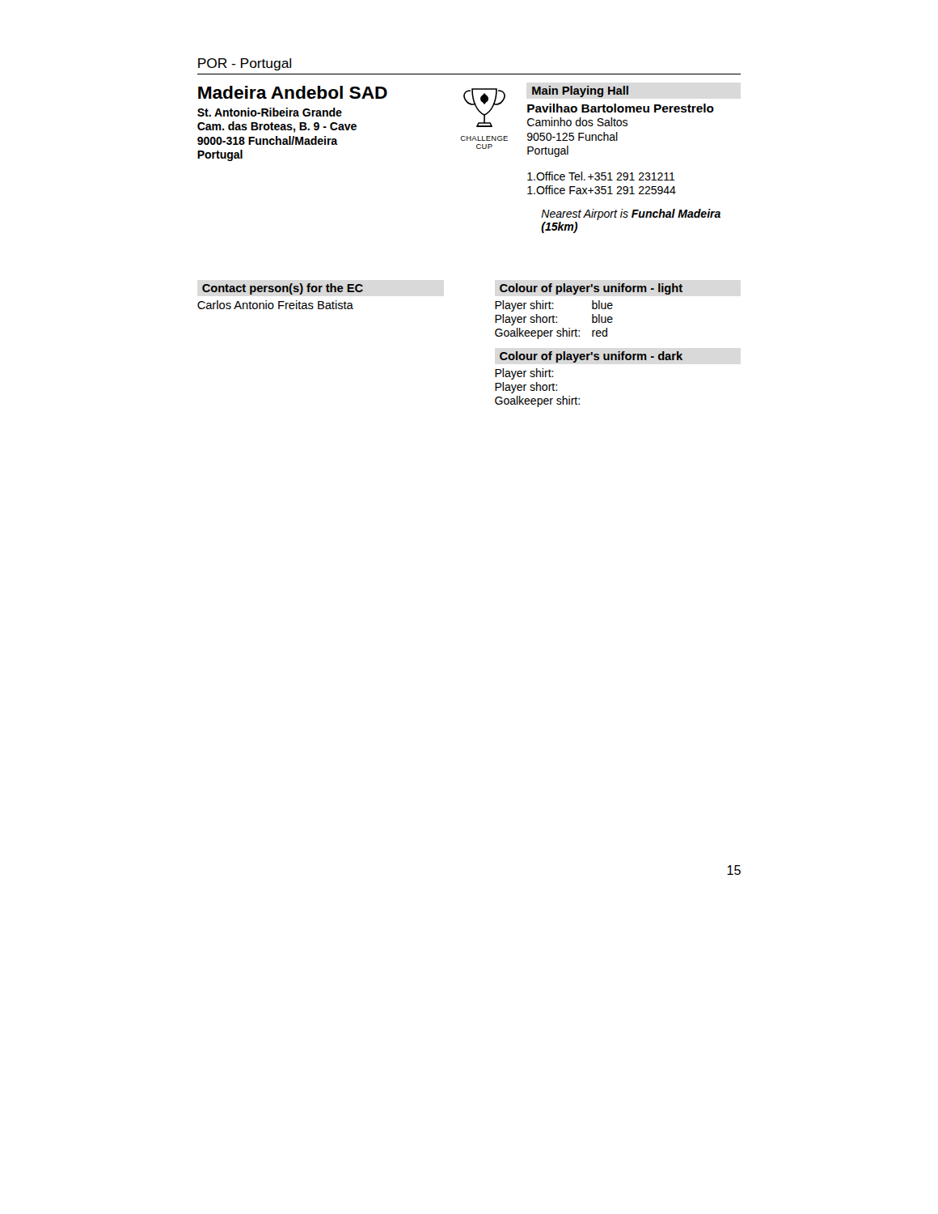POR - Portugal
Madeira Andebol SAD
St. Antonio-Ribeira Grande
Cam. das Broteas, B. 9 - Cave
9000-318 Funchal/Madeira
Portugal
CHALLENGE
CUP
Main Playing Hall
Pavilhao Bartolomeu Perestrelo
Caminho dos Saltos
9050-125 Funchal
Portugal
| 1.Office Tel. | +351 291 231211 |
| 1.Office Fax | +351 291 225944 |
Nearest Airport is Funchal Madeira (15km)
Contact person(s) for the EC
Carlos Antonio Freitas Batista
Colour of player's uniform - light
| Player shirt: | blue |
| Player short: | blue |
| Goalkeeper shirt: | red |
Colour of player's uniform - dark
| Player shirt: | |
| Player short: | |
| Goalkeeper shirt: | |
15